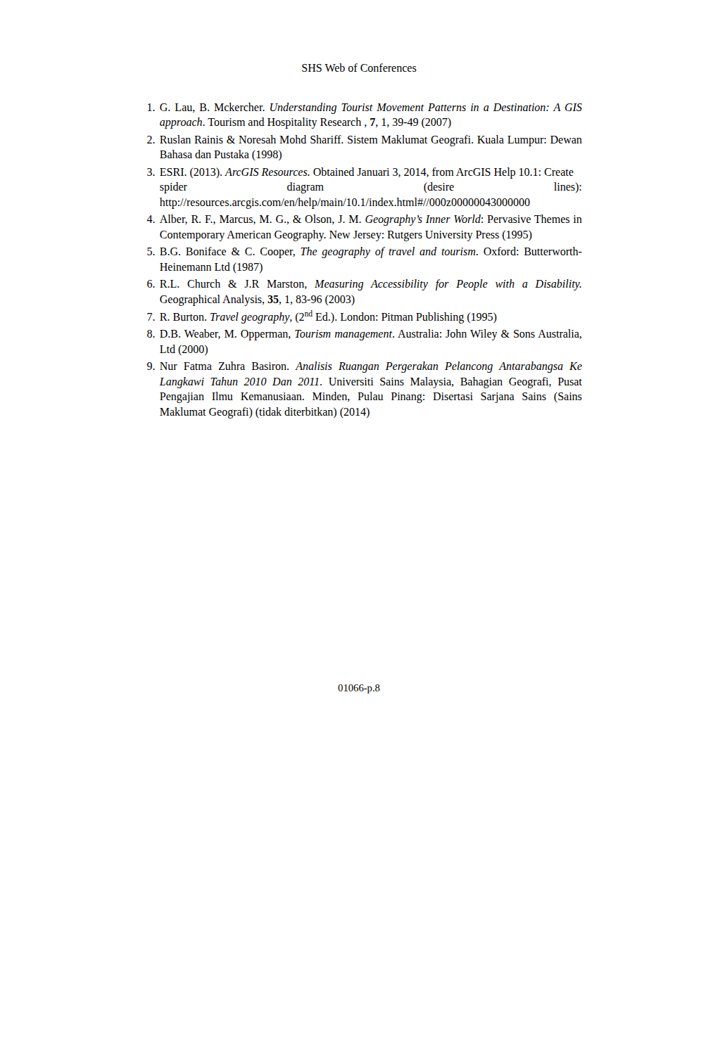SHS Web of Conferences
G. Lau, B. Mckercher. Understanding Tourist Movement Patterns in a Destination: A GIS approach. Tourism and Hospitality Research , 7, 1, 39-49 (2007)
Ruslan Rainis & Noresah Mohd Shariff. Sistem Maklumat Geografi. Kuala Lumpur: Dewan Bahasa dan Pustaka (1998)
ESRI. (2013). ArcGIS Resources. Obtained Januari 3, 2014, from ArcGIS Help 10.1: Create spider diagram(desire lines): http://resources.arcgis.com/en/help/main/10.1/index.html#//000z00000043000000
Alber, R. F., Marcus, M. G., & Olson, J. M. Geography’s Inner World: Pervasive Themes in Contemporary American Geography. New Jersey: Rutgers University Press (1995)
B.G. Boniface & C. Cooper, The geography of travel and tourism. Oxford: Butterworth-Heinemann Ltd (1987)
R.L. Church & J.R Marston, Measuring Accessibility for People with a Disability. Geographical Analysis, 35, 1, 83-96 (2003)
R. Burton. Travel geography, (2nd Ed.). London: Pitman Publishing (1995)
D.B. Weaber, M. Opperman, Tourism management. Australia: John Wiley & Sons Australia, Ltd (2000)
Nur Fatma Zuhra Basiron. Analisis Ruangan Pergerakan Pelancong Antarabangsa Ke Langkawi Tahun 2010 Dan 2011. Universiti Sains Malaysia, Bahagian Geografi, Pusat Pengajian Ilmu Kemanusiaan. Minden, Pulau Pinang: Disertasi Sarjana Sains (Sains Maklumat Geografi) (tidak diterbitkan) (2014)
01066-p.8